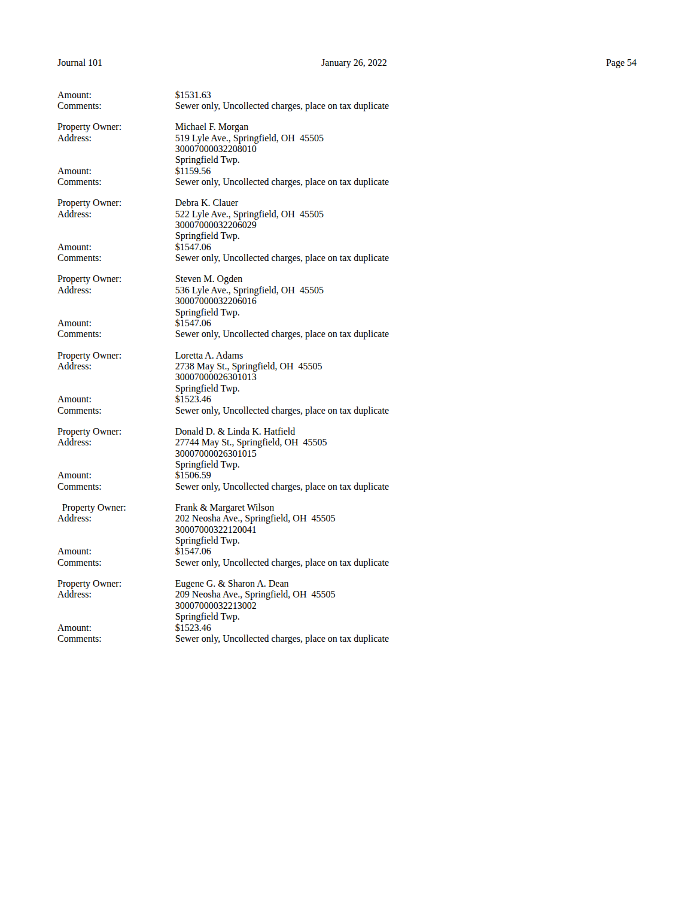Journal 101
January 26, 2022
Page 54
| Amount: | $1531.63 |
| Comments: | Sewer only, Uncollected charges, place on tax duplicate |
| Property Owner: | Michael F. Morgan |
| Address: | 519 Lyle Ave., Springfield, OH 45505 |
| | 30007000032208010 |
| | Springfield Twp. |
| Amount: | $1159.56 |
| Comments: | Sewer only, Uncollected charges, place on tax duplicate |
| Property Owner: | Debra K. Clauer |
| Address: | 522 Lyle Ave., Springfield, OH 45505 |
| | 30007000032206029 |
| | Springfield Twp. |
| Amount: | $1547.06 |
| Comments: | Sewer only, Uncollected charges, place on tax duplicate |
| Property Owner: | Steven M. Ogden |
| Address: | 536 Lyle Ave., Springfield, OH 45505 |
| | 30007000032206016 |
| | Springfield Twp. |
| Amount: | $1547.06 |
| Comments: | Sewer only, Uncollected charges, place on tax duplicate |
| Property Owner: | Loretta A. Adams |
| Address: | 2738 May St., Springfield, OH 45505 |
| | 30007000026301013 |
| | Springfield Twp. |
| Amount: | $1523.46 |
| Comments: | Sewer only, Uncollected charges, place on tax duplicate |
| Property Owner: | Donald D. & Linda K. Hatfield |
| Address: | 27744 May St., Springfield, OH 45505 |
| | 30007000026301015 |
| | Springfield Twp. |
| Amount: | $1506.59 |
| Comments: | Sewer only, Uncollected charges, place on tax duplicate |
| Property Owner: | Frank & Margaret Wilson |
| Address: | 202 Neosha Ave., Springfield, OH 45505 |
| | 30007000322120041 |
| | Springfield Twp. |
| Amount: | $1547.06 |
| Comments: | Sewer only, Uncollected charges, place on tax duplicate |
| Property Owner: | Eugene G. & Sharon A. Dean |
| Address: | 209 Neosha Ave., Springfield, OH 45505 |
| | 30007000032213002 |
| | Springfield Twp. |
| Amount: | $1523.46 |
| Comments: | Sewer only, Uncollected charges, place on tax duplicate |